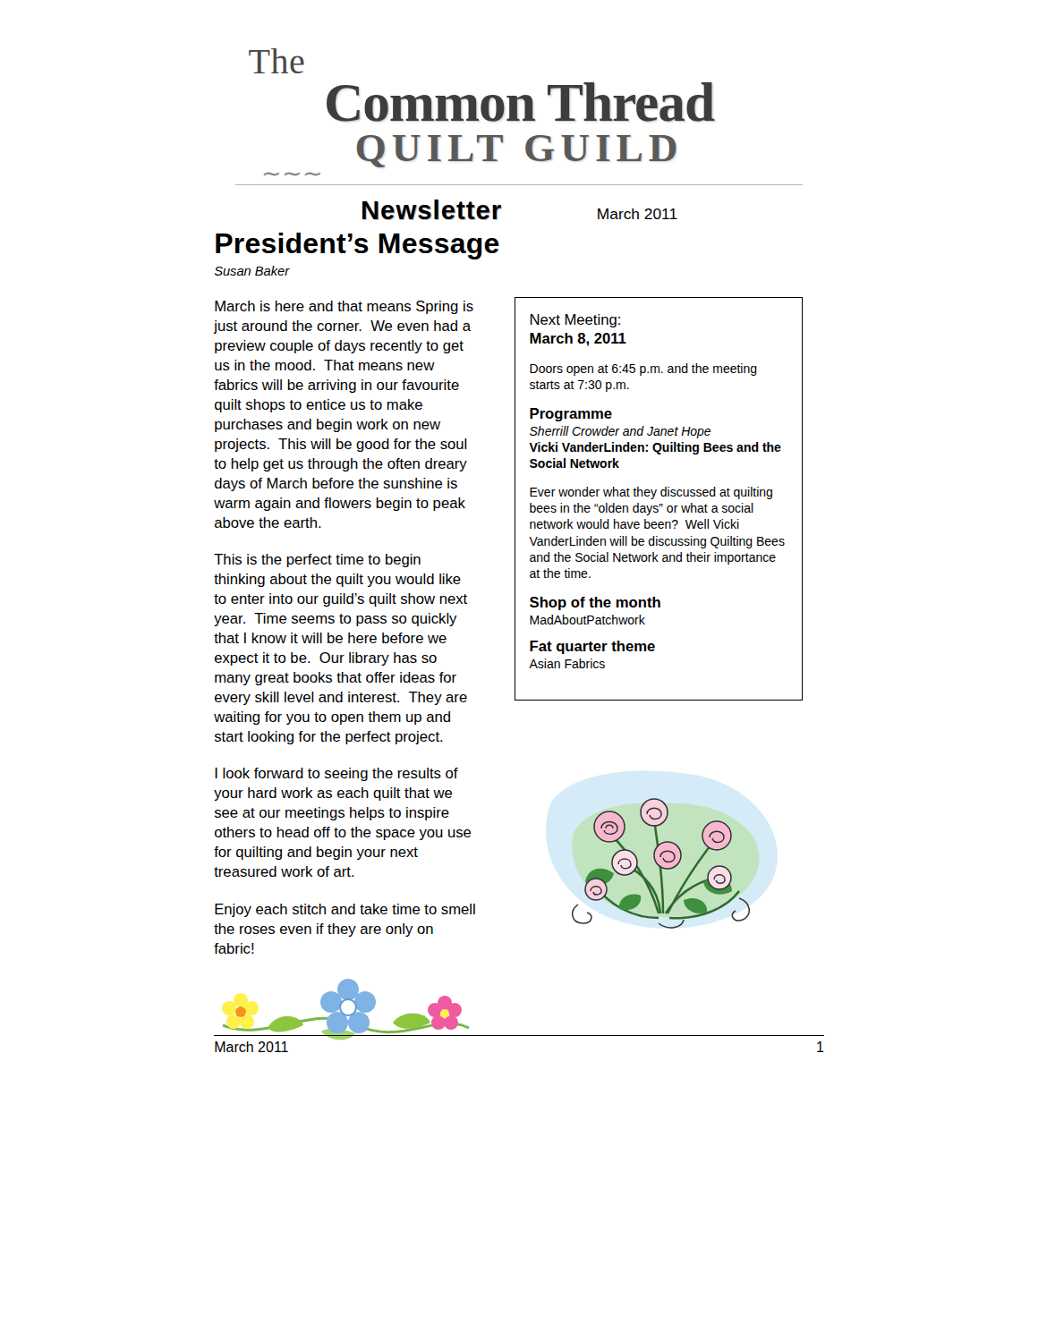The
Common Thread
QUILT GUILD
∼∼∼
Newsletter March 2011
President’s Message
Susan Baker
March is here and that means Spring is just around the corner. We even had a preview couple of days recently to get us in the mood. That means new fabrics will be arriving in our favourite quilt shops to entice us to make purchases and begin work on new projects. This will be good for the soul to help get us through the often dreary days of March before the sunshine is warm again and flowers begin to peak above the earth.
This is the perfect time to begin thinking about the quilt you would like to enter into our guild’s quilt show next year. Time seems to pass so quickly that I know it will be here before we expect it to be. Our library has so many great books that offer ideas for every skill level and interest. They are waiting for you to open them up and start looking for the perfect project.
I look forward to seeing the results of your hard work as each quilt that we see at our meetings helps to inspire others to head off to the space you use for quilting and begin your next treasured work of art.
Enjoy each stitch and take time to smell the roses even if they are only on fabric!
Next Meeting:
March 8, 2011
Doors open at 6:45 p.m. and the meeting starts at 7:30 p.m.
Programme
Sherrill Crowder and Janet Hope
Vicki VanderLinden: Quilting Bees and the Social Network
Ever wonder what they discussed at quilting bees in the “olden days” or what a social network would have been? Well Vicki VanderLinden will be discussing Quilting Bees and the Social Network and their importance at the time.
Shop of the month
MadAboutPatchwork
Fat quarter theme
Asian Fabrics
March 2011 1